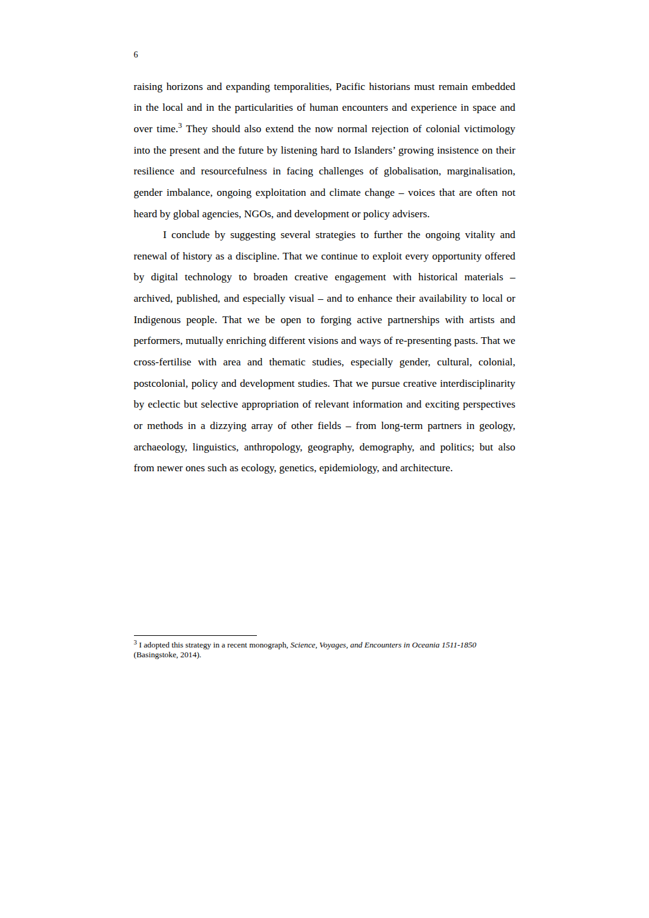6
raising horizons and expanding temporalities, Pacific historians must remain embedded in the local and in the particularities of human encounters and experience in space and over time.3 They should also extend the now normal rejection of colonial victimology into the present and the future by listening hard to Islanders’ growing insistence on their resilience and resourcefulness in facing challenges of globalisation, marginalisation, gender imbalance, ongoing exploitation and climate change – voices that are often not heard by global agencies, NGOs, and development or policy advisers.
I conclude by suggesting several strategies to further the ongoing vitality and renewal of history as a discipline. That we continue to exploit every opportunity offered by digital technology to broaden creative engagement with historical materials – archived, published, and especially visual – and to enhance their availability to local or Indigenous people. That we be open to forging active partnerships with artists and performers, mutually enriching different visions and ways of re-presenting pasts. That we cross-fertilise with area and thematic studies, especially gender, cultural, colonial, postcolonial, policy and development studies. That we pursue creative interdisciplinarity by eclectic but selective appropriation of relevant information and exciting perspectives or methods in a dizzying array of other fields – from long-term partners in geology, archaeology, linguistics, anthropology, geography, demography, and politics; but also from newer ones such as ecology, genetics, epidemiology, and architecture.
3 I adopted this strategy in a recent monograph, Science, Voyages, and Encounters in Oceania 1511-1850 (Basingstoke, 2014).